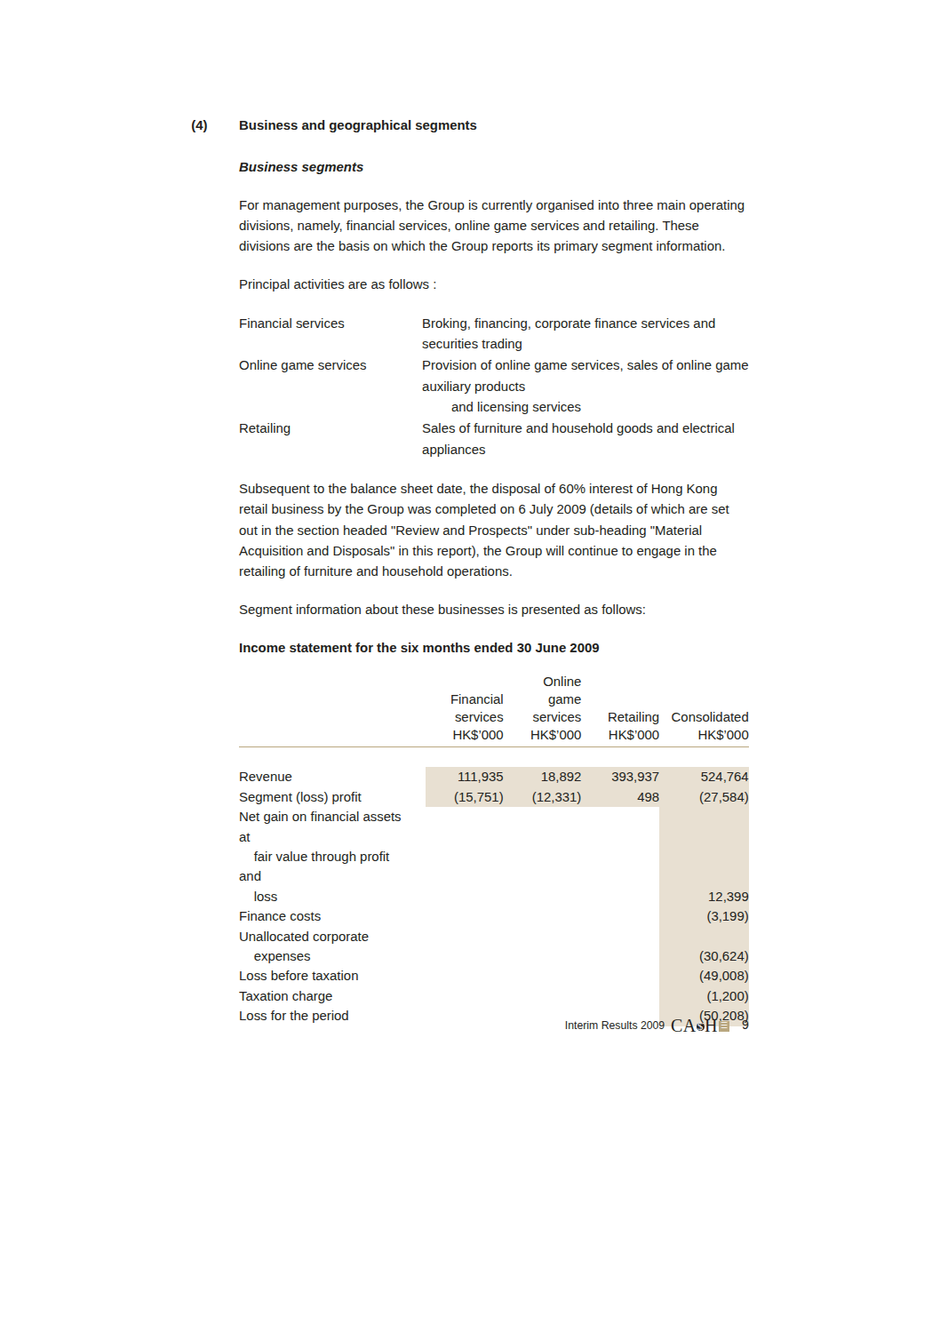(4)
Business and geographical segments
Business segments
For management purposes, the Group is currently organised into three main operating divisions, namely, financial services, online game services and retailing. These divisions are the basis on which the Group reports its primary segment information.
Principal activities are as follows :
| Financial services | Broking, financing, corporate finance services and securities trading |
| Online game services | Provision of online game services, sales of online game auxiliary products and licensing services |
| Retailing | Sales of furniture and household goods and electrical appliances |
Subsequent to the balance sheet date, the disposal of 60% interest of Hong Kong retail business by the Group was completed on 6 July 2009 (details of which are set out in the section headed "Review and Prospects" under sub-heading "Material Acquisition and Disposals" in this report), the Group will continue to engage in the retailing of furniture and household operations.
Segment information about these businesses is presented as follows:
Income statement for the six months ended 30 June 2009
| | Financial services HK$’000 | Online game services HK$’000 | Retailing HK$’000 | Consolidated HK$’000 |
| --- | --- | --- | --- | --- |
| Revenue | 111,935 | 18,892 | 393,937 | 524,764 |
| Segment (loss) profit | (15,751) | (12,331) | 498 | (27,584) |
| Net gain on financial assets at | | | | |
| fair value through profit and | | | | |
| loss | | | | 12,399 |
| Finance costs | | | | (3,199) |
| Unallocated corporate | | | | |
| expenses | | | | (30,624) |
| Loss before taxation | | | | (49,008) |
| Taxation charge | | | | (1,200) |
| Loss for the period | | | | (50,208) |
Interim Results 2009 CA$H☰ 9